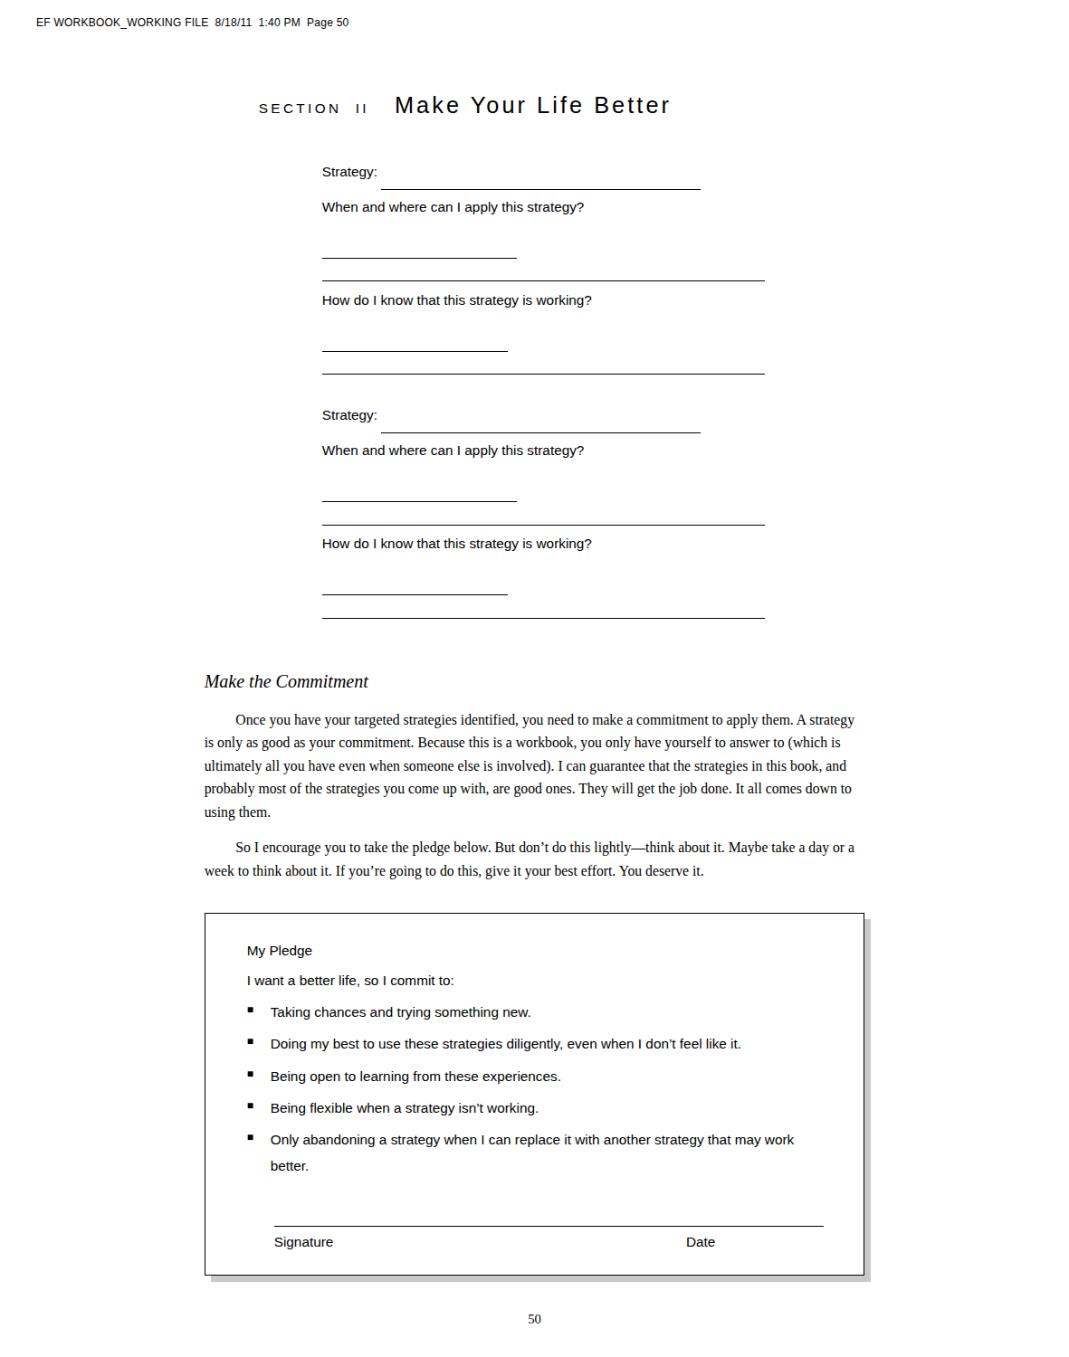EF WORKBOOK_WORKING FILE 8/18/11 1:40 PM Page 50
Section II
Make Your Life Better
Strategy:
When and where can I apply this strategy?
How do I know that this strategy is working?
Strategy:
When and where can I apply this strategy?
How do I know that this strategy is working?
Make the Commitment
Once you have your targeted strategies identified, you need to make a commitment to apply them. A strategy is only as good as your commitment. Because this is a workbook, you only have yourself to answer to (which is ultimately all you have even when someone else is involved). I can guarantee that the strategies in this book, and probably most of the strategies you come up with, are good ones. They will get the job done. It all comes down to using them.
So I encourage you to take the pledge below. But don’t do this lightly—think about it. Maybe take a day or a week to think about it. If you’re going to do this, give it your best effort. You deserve it.
My Pledge
I want a better life, so I commit to:
Taking chances and trying something new.
Doing my best to use these strategies diligently, even when I don’t feel like it.
Being open to learning from these experiences.
Being flexible when a strategy isn’t working.
Only abandoning a strategy when I can replace it with another strategy that may work better.
Signature Date
50